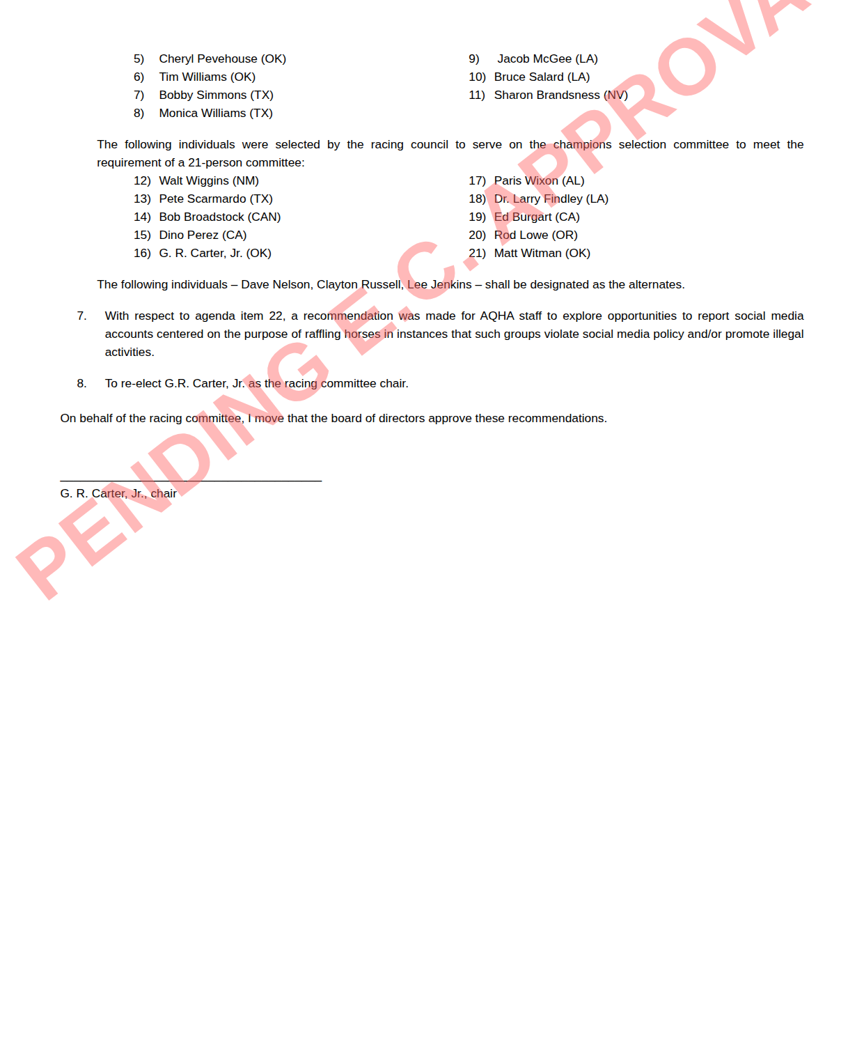PENDING E.C. APPROVAL
5) Cheryl Pevehouse (OK)
6) Tim Williams (OK)
7) Bobby Simmons (TX)
8) Monica Williams (TX)
9) Jacob McGee (LA)
10) Bruce Salard (LA)
11) Sharon Brandsness (NV)
The following individuals were selected by the racing council to serve on the champions selection committee to meet the requirement of a 21-person committee:
12) Walt Wiggins (NM)
13) Pete Scarmardo (TX)
14) Bob Broadstock (CAN)
15) Dino Perez (CA)
16) G. R. Carter, Jr. (OK)
17) Paris Wixon (AL)
18) Dr. Larry Findley (LA)
19) Ed Burgart (CA)
20) Rod Lowe (OR)
21) Matt Witman (OK)
The following individuals – Dave Nelson, Clayton Russell, Lee Jenkins – shall be designated as the alternates.
7.
With respect to agenda item 22, a recommendation was made for AQHA staff to explore opportunities to report social media accounts centered on the purpose of raffling horses in instances that such groups violate social media policy and/or promote illegal activities.
8.
To re-elect G.R. Carter, Jr. as the racing committee chair.
On behalf of the racing committee, I move that the board of directors approve these recommendations.
_______________________________________
G. R. Carter, Jr., chair